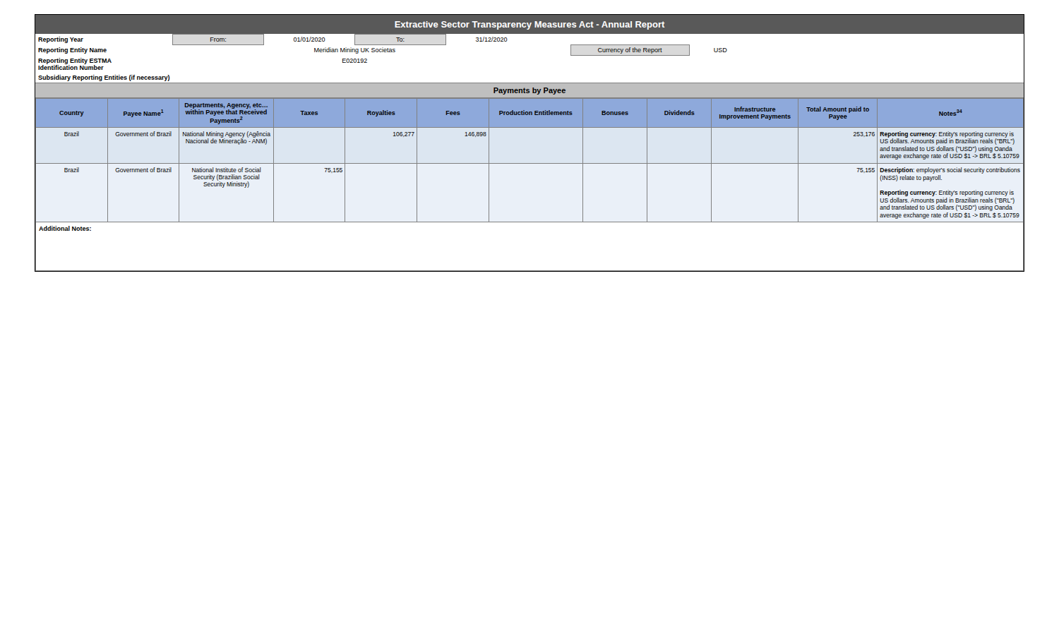Extractive Sector Transparency Measures Act - Annual Report
| Reporting Year | From: | 01/01/2020 | To: | 31/12/2020 | | | | |
| Reporting Entity Name | Meridian Mining UK Societas | | Currency of the Report | USD | |
| Reporting Entity ESTMA Identification Number | E020192 | | | | |
| Subsidiary Reporting Entities (if necessary) | | | | | |
Payments by Payee
| Country | Payee Name 1 | Departments, Agency, etc… within Payee that Received Payments 2 | Taxes | Royalties | Fees | Production Entitlements | Bonuses | Dividends | Infrastructure Improvement Payments | Total Amount paid to Payee | Notes 34 |
| --- | --- | --- | --- | --- | --- | --- | --- | --- | --- | --- | --- |
| Brazil | Government of Brazil | National Mining Agency (Agência Nacional de Mineração - ANM) | | 106,277 | 146,898 | | | | | 253,176 | Reporting currency : Entity's reporting currency is US dollars. Amounts paid in Brazilian reals ("BRL") and translated to US dollars ("USD") using Oanda average exchange rate of USD $1 -> BRL $ 5.10759 |
| Brazil | Government of Brazil | National Institute of Social Security (Brazilian Social Security Ministry) | 75,155 | | | | | | | 75,155 | Description : employer's social security contributions (INSS) relate to payroll. Reporting currency : Entity's reporting currency is US dollars. Amounts paid in Brazilian reals ("BRL") and translated to US dollars ("USD") using Oanda average exchange rate of USD $1 -> BRL $ 5.10759 |
| Additional Notes: |